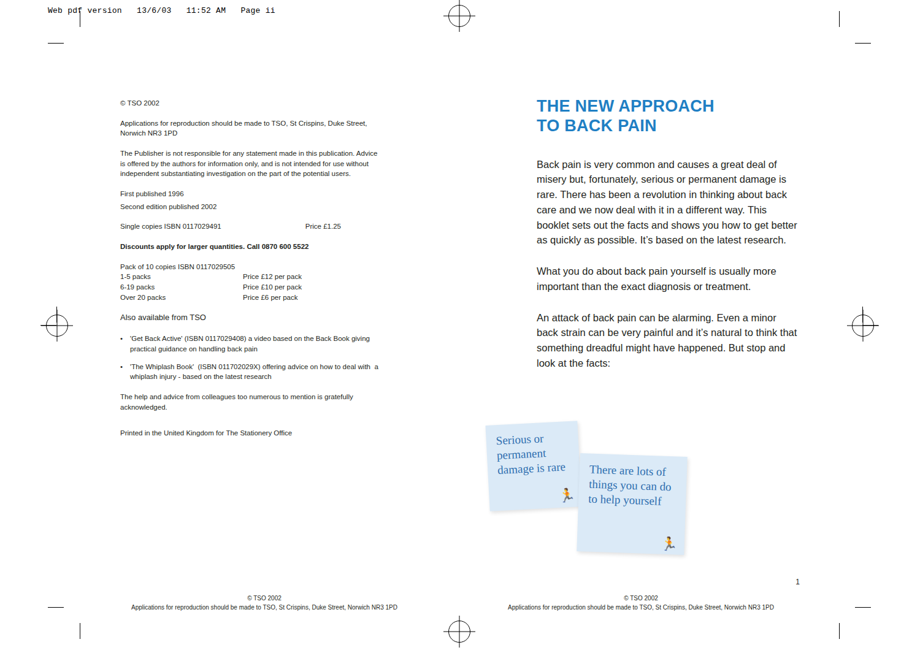Web pdf version 13/6/03 11:52 AM Page ii
© TSO 2002
Applications for reproduction should be made to TSO, St Crispins, Duke Street, Norwich NR3 1PD
The Publisher is not responsible for any statement made in this publication. Advice is offered by the authors for information only, and is not intended for use without independent substantiating investigation on the part of the potential users.
First published 1996
Second edition published 2002
Single copies ISBN 0117029491 Price £1.25
Discounts apply for larger quantities. Call 0870 600 5522
Pack of 10 copies ISBN 0117029505
1-5 packs Price £12 per pack
6-19 packs Price £10 per pack
Over 20 packs Price £6 per pack
Also available from TSO
'Get Back Active' (ISBN 0117029408) a video based on the Back Book giving practical guidance on handling back pain
'The Whiplash Book' (ISBN 011702029X) offering advice on how to deal with a whiplash injury - based on the latest research
The help and advice from colleagues too numerous to mention is gratefully acknowledged.
Printed in the United Kingdom for The Stationery Office
The new approach
to back pain
Back pain is very common and causes a great deal of misery but, fortunately, serious or permanent damage is rare. There has been a revolution in thinking about back care and we now deal with it in a different way. This booklet sets out the facts and shows you how to get better as quickly as possible. It’s based on the latest research.
What you do about back pain yourself is usually more important than the exact diagnosis or treatment.
An attack of back pain can be alarming. Even a minor back strain can be very painful and it’s natural to think that something dreadful might have happened. But stop and look at the facts:
Serious or permanent damage is rare 🏃
There are lots of things you can do to help yourself 🏃
1
© TSO 2002
Applications for reproduction should be made to TSO, St Crispins, Duke Street, Norwich NR3 1PD
© TSO 2002
Applications for reproduction should be made to TSO, St Crispins, Duke Street, Norwich NR3 1PD